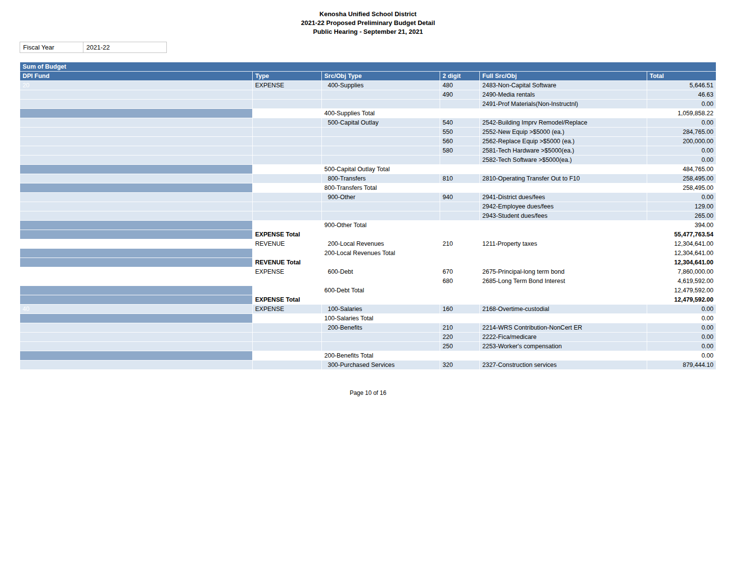Kenosha Unified School District
2021-22 Proposed Preliminary Budget Detail
Public Hearing - September 21, 2021
Fiscal Year
2021-22
| Sum of Budget |
| --- |
| DPI Fund | Type | Src/Obj Type | 2 digit | Full Src/Obj | Total |
| 20 | EXPENSE | 400-Supplies | 480 | 2483-Non-Capital Software | 5,646.51 |
| | | | 490 | 2490-Media rentals | 46.63 |
| | | | | 2491-Prof Materials(Non-Instructnl) | 0.00 |
| | | 400-Supplies Total | | | 1,059,858.22 |
| | | 500-Capital Outlay | 540 | 2542-Building Imprv Remodel/Replace | 0.00 |
| | | | 550 | 2552-New Equip >$5000 (ea.) | 284,765.00 |
| | | | 560 | 2562-Replace Equip >$5000 (ea.) | 200,000.00 |
| | | | 580 | 2581-Tech Hardware >$5000(ea.) | 0.00 |
| | | | | 2582-Tech Software >$5000(ea.) | 0.00 |
| | | 500-Capital Outlay Total | | | 484,765.00 |
| | | 800-Transfers | 810 | 2810-Operating Transfer Out to F10 | 258,495.00 |
| | | 800-Transfers Total | | | 258,495.00 |
| | | 900-Other | 940 | 2941-District dues/fees | 0.00 |
| | | | | 2942-Employee dues/fees | 129.00 |
| | | | | 2943-Student dues/fees | 265.00 |
| | | 900-Other Total | | | 394.00 |
| | EXPENSE Total | | | | 55,477,763.54 |
| 30 | REVENUE | 200-Local Revenues | 210 | 1211-Property taxes | 12,304,641.00 |
| | | 200-Local Revenues Total | | | 12,304,641.00 |
| | REVENUE Total | | | | 12,304,641.00 |
| | EXPENSE | 600-Debt | 670 | 2675-Principal-long term bond | 7,860,000.00 |
| | | | 680 | 2685-Long Term Bond Interest | 4,619,592.00 |
| | | 600-Debt Total | | | 12,479,592.00 |
| | EXPENSE Total | | | | 12,479,592.00 |
| 40 | EXPENSE | 100-Salaries | 160 | 2168-Overtime-custodial | 0.00 |
| | | 100-Salaries Total | | | 0.00 |
| | | 200-Benefits | 210 | 2214-WRS Contribution-NonCert ER | 0.00 |
| | | | 220 | 2222-Fica/medicare | 0.00 |
| | | | 250 | 2253-Worker's compensation | 0.00 |
| | | 200-Benefits Total | | | 0.00 |
| | | 300-Purchased Services | 320 | 2327-Construction services | 879,444.10 |
Page 10 of 16